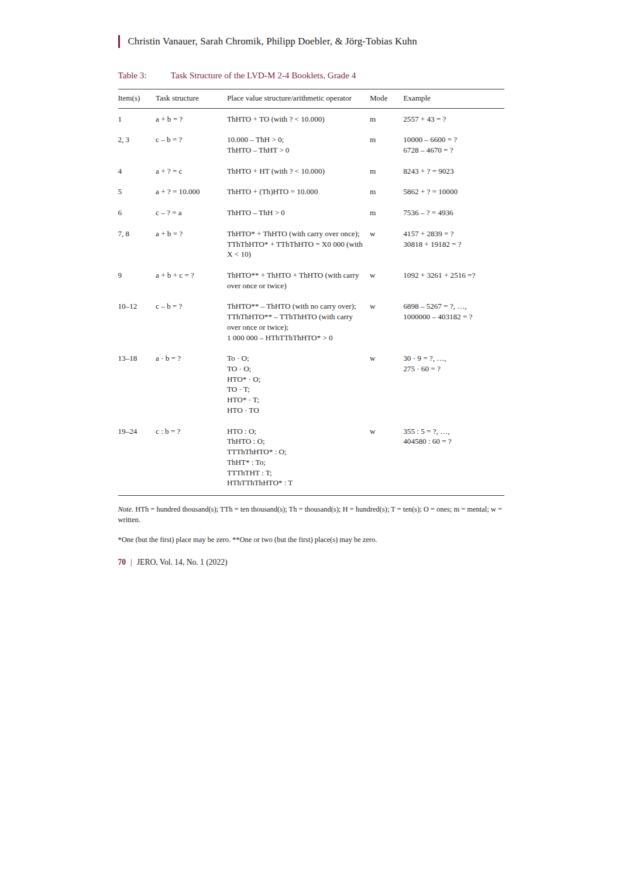Christin Vanauer, Sarah Chromik, Philipp Doebler, & Jörg-Tobias Kuhn
Table 3: Task Structure of the LVD-M 2-4 Booklets, Grade 4
| Item(s) | Task structure | Place value structure/arithmetic operator | Mode | Example |
| --- | --- | --- | --- | --- |
| 1 | a + b = ? | ThHTO + TO (with ? < 10.000) | m | 2557 + 43 = ? |
| 2, 3 | c – b = ? | 10.000 – ThH > 0; ThHTO – ThHT > 0 | m | 10000 – 6600 = ? 6728 – 4670 = ? |
| 4 | a + ? = c | ThHTO + HT (with ? < 10.000) | m | 8243 + ? = 9023 |
| 5 | a + ? = 10.000 | ThHTO + (Th)HTO = 10.000 | m | 5862 + ? = 10000 |
| 6 | c – ? = a | ThHTO – ThH > 0 | m | 7536 – ? = 4936 |
| 7, 8 | a + b = ? | ThHTO* + ThHTO (with carry over once); TThThHTO* + TThThHTO = X0 000 (with X < 10) | w | 4157 + 2839 = ? 30818 + 19182 = ? |
| 9 | a + b + c = ? | ThHTO** + ThHTO + ThHTO (with carry over once or twice) | w | 1092 + 3261 + 2516 =? |
| 10–12 | c – b = ? | ThHTO** – ThHTO (with no carry over); TThThHTO** – TThThHTO (with carry over once or twice); 1 000 000 – HThTThThHTO* > 0 | w | 6898 – 5267 = ?, …, 1000000 – 403182 = ? |
| 13–18 | a · b = ? | To · O; TO · O; HTO* · O; TO · T; HTO* · T; HTO · TO | w | 30 · 9 = ?, …, 275 · 60 = ? |
| 19–24 | c : b = ? | HTO : O; ThHTO : O; TTThThHTO* : O; ThHT* : To; TTThTHT : T; HThTThThHTO* : T | w | 355 : 5 = ?, …, 404580 : 60 = ? |
Note. HTh = hundred thousand(s); TTh = ten thousand(s); Th = thousand(s); H = hundred(s); T = ten(s); O = ones; m = mental; w = written.
*One (but the first) place may be zero. **One or two (but the first) place(s) may be zero.
70|JERO, Vol. 14, No. 1 (2022)